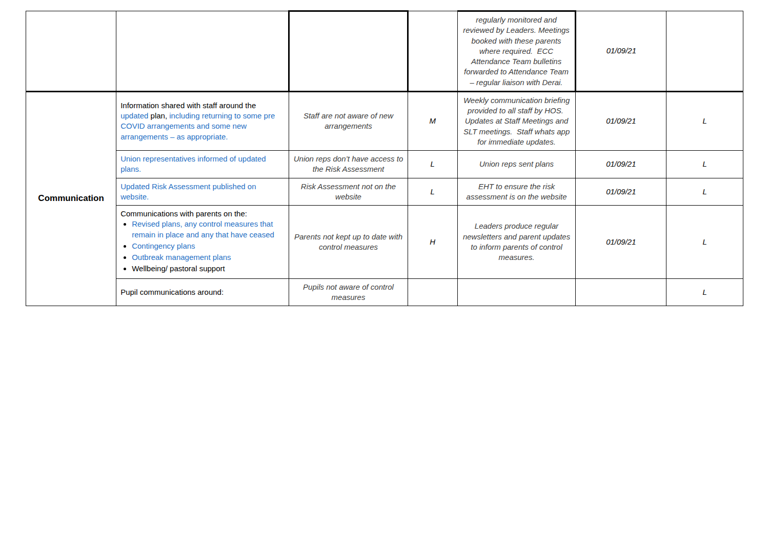| | | | | regularly monitored and reviewed by Leaders. Meetings booked with these parents where required. ECC Attendance Team bulletins forwarded to Attendance Team – regular liaison with Derai. | 01/09/21 | |
| Communication | Information shared with staff around the updated plan, including returning to some pre COVID arrangements and some new arrangements – as appropriate. | Staff are not aware of new arrangements | M | Weekly communication briefing provided to all staff by HOS. Updates at Staff Meetings and SLT meetings. Staff whats app for immediate updates. | 01/09/21 | L |
| Union representatives informed of updated plans. | Union reps don’t have access to the Risk Assessment | L | Union reps sent plans | 01/09/21 | L |
| Updated Risk Assessment published on website. | Risk Assessment not on the website | L | EHT to ensure the risk assessment is on the website | 01/09/21 | L |
| Communications with parents on the: Revised plans, any control measures that remain in place and any that have ceased Contingency plans Outbreak management plans Wellbeing/ pastoral support | Parents not kept up to date with control measures | H | Leaders produce regular newsletters and parent updates to inform parents of control measures. | 01/09/21 | L |
| Pupil communications around: | Pupils not aware of control measures | | | | L |